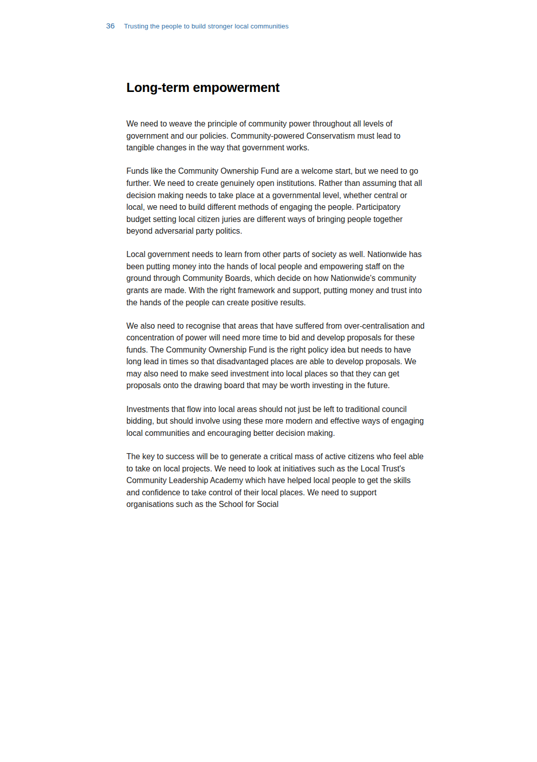36 Trusting the people to build stronger local communities
Long-term empowerment
We need to weave the principle of community power throughout all levels of government and our policies. Community-powered Conservatism must lead to tangible changes in the way that government works.
Funds like the Community Ownership Fund are a welcome start, but we need to go further. We need to create genuinely open institutions. Rather than assuming that all decision making needs to take place at a governmental level, whether central or local, we need to build different methods of engaging the people. Participatory budget setting local citizen juries are different ways of bringing people together beyond adversarial party politics.
Local government needs to learn from other parts of society as well. Nationwide has been putting money into the hands of local people and empowering staff on the ground through Community Boards, which decide on how Nationwide's community grants are made. With the right framework and support, putting money and trust into the hands of the people can create positive results.
We also need to recognise that areas that have suffered from over-centralisation and concentration of power will need more time to bid and develop proposals for these funds. The Community Ownership Fund is the right policy idea but needs to have long lead in times so that disadvantaged places are able to develop proposals. We may also need to make seed investment into local places so that they can get proposals onto the drawing board that may be worth investing in the future.
Investments that flow into local areas should not just be left to traditional council bidding, but should involve using these more modern and effective ways of engaging local communities and encouraging better decision making.
The key to success will be to generate a critical mass of active citizens who feel able to take on local projects. We need to look at initiatives such as the Local Trust's Community Leadership Academy which have helped local people to get the skills and confidence to take control of their local places. We need to support organisations such as the School for Social